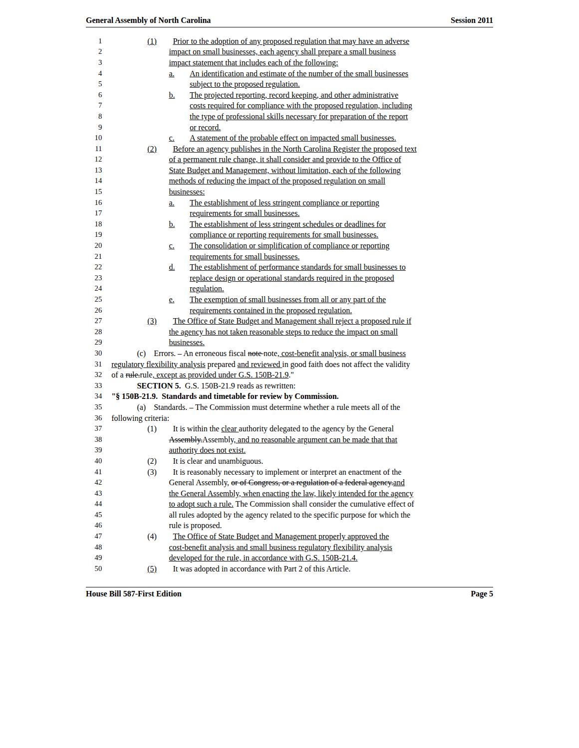General Assembly of North Carolina Session 2011
(1) Prior to the adoption of any proposed regulation that may have an adverse
impact on small businesses, each agency shall prepare a small business
impact statement that includes each of the following:
a. An identification and estimate of the number of the small businesses
subject to the proposed regulation.
b. The projected reporting, record keeping, and other administrative
costs required for compliance with the proposed regulation, including
the type of professional skills necessary for preparation of the report
or record.
c. A statement of the probable effect on impacted small businesses.
(2) Before an agency publishes in the North Carolina Register the proposed text
of a permanent rule change, it shall consider and provide to the Office of
State Budget and Management, without limitation, each of the following
methods of reducing the impact of the proposed regulation on small
businesses:
a. The establishment of less stringent compliance or reporting
requirements for small businesses.
b. The establishment of less stringent schedules or deadlines for
compliance or reporting requirements for small businesses.
c. The consolidation or simplification of compliance or reporting
requirements for small businesses.
d. The establishment of performance standards for small businesses to
replace design or operational standards required in the proposed
regulation.
e. The exemption of small businesses from all or any part of the
requirements contained in the proposed regulation.
(3) The Office of State Budget and Management shall reject a proposed rule if
the agency has not taken reasonable steps to reduce the impact on small
businesses.
(c) Errors. – An erroneous fiscal note note, cost-benefit analysis, or small business
regulatory flexibility analysis prepared and reviewed in good faith does not affect the validity
of a rule. rule, except as provided under G.S. 150B-21.9."
SECTION 5. G.S. 150B-21.9 reads as rewritten:
"§ 150B-21.9. Standards and timetable for review by Commission.
(a) Standards. – The Commission must determine whether a rule meets all of the
following criteria:
(1) It is within the clear authority delegated to the agency by the General
Assembly. Assembly, and no reasonable argument can be made that that
authority does not exist.
(2) It is clear and unambiguous.
(3) It is reasonably necessary to implement or interpret an enactment of the
General Assembly, or of Congress, or a regulation of a federal agency. and
the General Assembly, when enacting the law, likely intended for the agency
to adopt such a rule. The Commission shall consider the cumulative effect of
all rules adopted by the agency related to the specific purpose for which the
rule is proposed.
(4) The Office of State Budget and Management properly approved the
cost-benefit analysis and small business regulatory flexibility analysis
developed for the rule, in accordance with G.S. 150B-21.4.
(5) It was adopted in accordance with Part 2 of this Article.
House Bill 587-First Edition Page 5